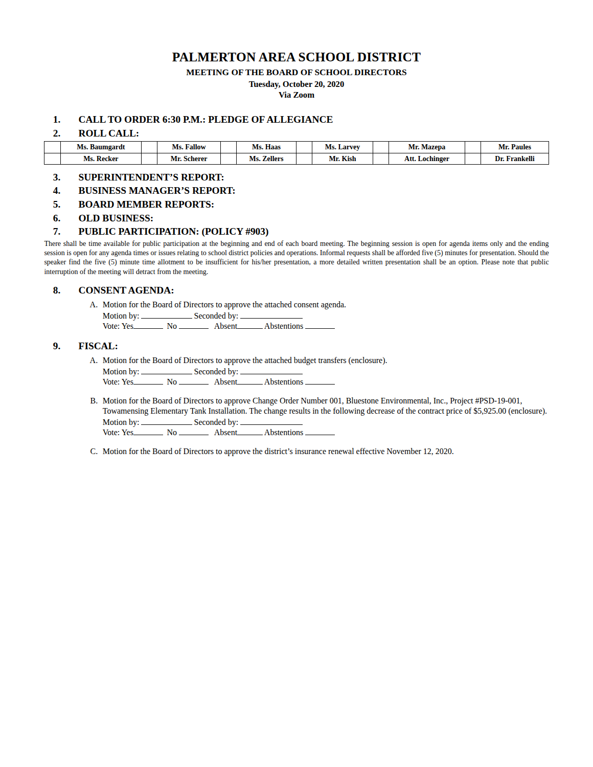PALMERTON AREA SCHOOL DISTRICT
MEETING OF THE BOARD OF SCHOOL DIRECTORS
Tuesday, October 20, 2020
Via Zoom
CALL TO ORDER 6:30 P.M.: PLEDGE OF ALLEGIANCE
ROLL CALL:
| | Ms. Baumgardt | | Ms. Fallow | | Ms. Haas | | Ms. Larvey | | Mr. Mazepa | | Mr. Paules |
| | Ms. Recker | | Mr. Scherer | | Ms. Zellers | | Mr. Kish | | Att. Lochinger | | Dr. Frankelli |
SUPERINTENDENT’S REPORT:
BUSINESS MANAGER’S REPORT:
BOARD MEMBER REPORTS:
OLD BUSINESS:
PUBLIC PARTICIPATION: (POLICY #903)
There shall be time available for public participation at the beginning and end of each board meeting. The beginning session is open for agenda items only and the ending session is open for any agenda times or issues relating to school district policies and operations. Informal requests shall be afforded five (5) minutes for presentation. Should the speaker find the five (5) minute time allotment to be insufficient for his/her presentation, a more detailed written presentation shall be an option. Please note that public interruption of the meeting will detract from the meeting.
CONSENT AGENDA:
Motion for the Board of Directors to approve the attached consent agenda. Motion by: Seconded by: Vote: Yes No Absent Abstentions
FISCAL:
Motion for the Board of Directors to approve the attached budget transfers (enclosure). Motion by: Seconded by: Vote: Yes No Absent Abstentions
Motion for the Board of Directors to approve Change Order Number 001, Bluestone Environmental, Inc., Project #PSD-19-001, Towamensing Elementary Tank Installation. The change results in the following decrease of the contract price of $5,925.00 (enclosure). Motion by: Seconded by: Vote: Yes No Absent Abstentions
Motion for the Board of Directors to approve the district’s insurance renewal effective November 12, 2020.